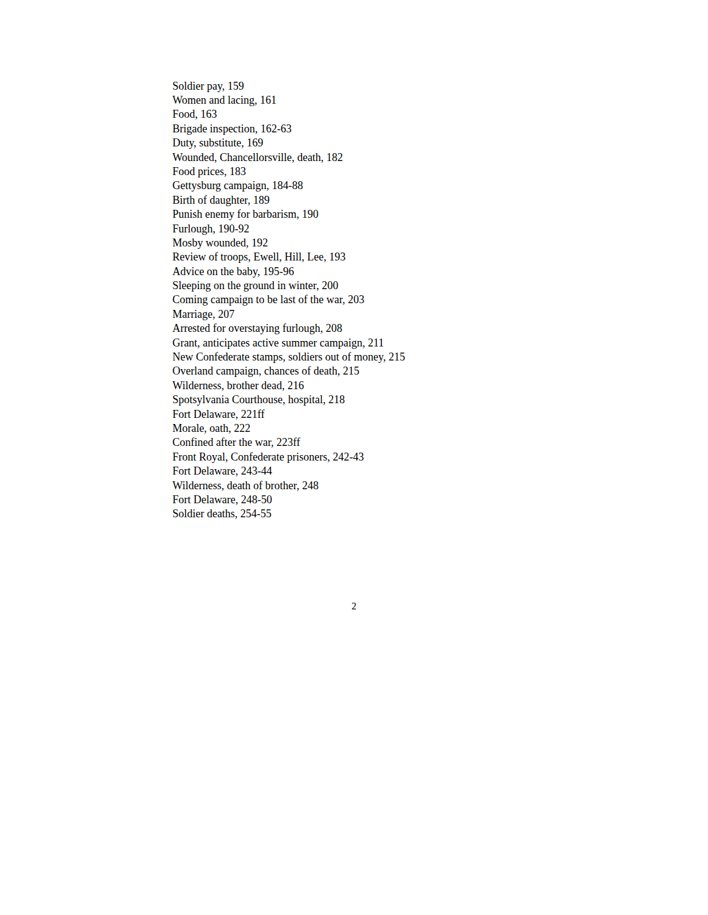Soldier pay, 159
Women and lacing, 161
Food, 163
Brigade inspection, 162-63
Duty, substitute, 169
Wounded, Chancellorsville, death, 182
Food prices, 183
Gettysburg campaign, 184-88
Birth of daughter, 189
Punish enemy for barbarism, 190
Furlough, 190-92
Mosby wounded, 192
Review of troops, Ewell, Hill, Lee, 193
Advice on the baby, 195-96
Sleeping on the ground in winter, 200
Coming campaign to be last of the war, 203
Marriage, 207
Arrested for overstaying furlough, 208
Grant, anticipates active summer campaign, 211
New Confederate stamps, soldiers out of money, 215
Overland campaign, chances of death, 215
Wilderness, brother dead, 216
Spotsylvania Courthouse, hospital, 218
Fort Delaware, 221ff
Morale, oath, 222
Confined after the war, 223ff
Front Royal, Confederate prisoners, 242-43
Fort Delaware, 243-44
Wilderness, death of brother, 248
Fort Delaware, 248-50
Soldier deaths, 254-55
2